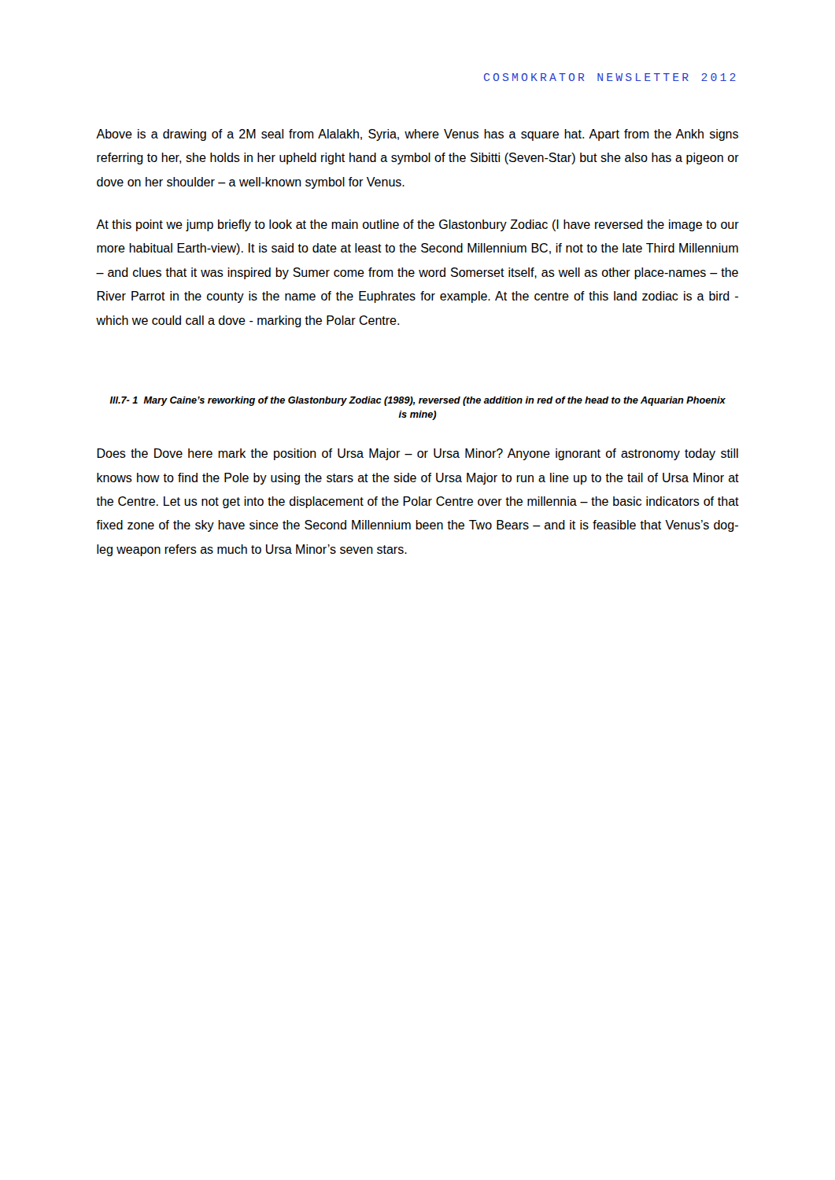Cosmokrator Newsletter 2012
Above is a drawing of a 2M seal from Alalakh, Syria, where Venus has a square hat. Apart from the Ankh signs referring to her, she holds in her upheld right hand a symbol of the Sibitti (Seven-Star) but she also has a pigeon or dove on her shoulder – a well-known symbol for Venus.
At this point we jump briefly to look at the main outline of the Glastonbury Zodiac (I have reversed the image to our more habitual Earth-view). It is said to date at least to the Second Millennium BC, if not to the late Third Millennium – and clues that it was inspired by Sumer come from the word Somerset itself, as well as other place-names – the River Parrot in the county is the name of the Euphrates for example. At the centre of this land zodiac is a bird - which we could call a dove - marking the Polar Centre.
Ill.7- 1 Mary Caine’s reworking of the Glastonbury Zodiac (1989), reversed (the addition in red of the head to the Aquarian Phoenix is mine)
Does the Dove here mark the position of Ursa Major – or Ursa Minor? Anyone ignorant of astronomy today still knows how to find the Pole by using the stars at the side of Ursa Major to run a line up to the tail of Ursa Minor at the Centre. Let us not get into the displacement of the Polar Centre over the millennia – the basic indicators of that fixed zone of the sky have since the Second Millennium been the Two Bears – and it is feasible that Venus’s dog-leg weapon refers as much to Ursa Minor’s seven stars.